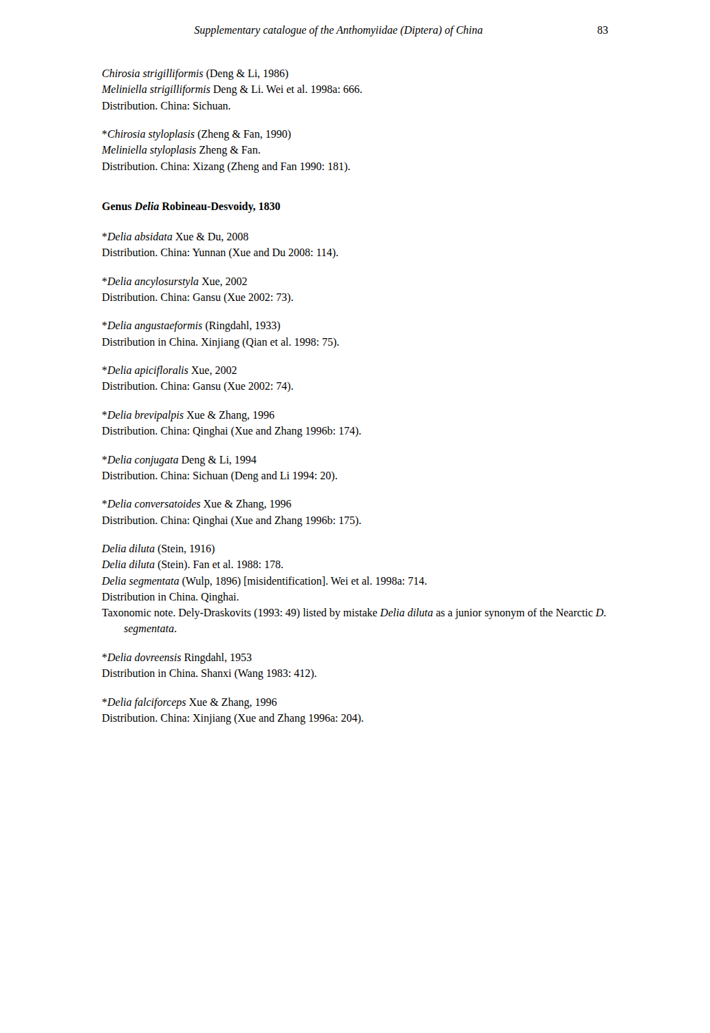Supplementary catalogue of the Anthomyiidae (Diptera) of China 83
Chirosia strigilliformis (Deng & Li, 1986)
Meliniella strigilliformis Deng & Li. Wei et al. 1998a: 666.
Distribution. China: Sichuan.
*Chirosia styloplasis (Zheng & Fan, 1990)
Meliniella styloplasis Zheng & Fan.
Distribution. China: Xizang (Zheng and Fan 1990: 181).
Genus Delia Robineau-Desvoidy, 1830
*Delia absidata Xue & Du, 2008
Distribution. China: Yunnan (Xue and Du 2008: 114).
*Delia ancylosurstyla Xue, 2002
Distribution. China: Gansu (Xue 2002: 73).
*Delia angustaeformis (Ringdahl, 1933)
Distribution in China. Xinjiang (Qian et al. 1998: 75).
*Delia apicifloralis Xue, 2002
Distribution. China: Gansu (Xue 2002: 74).
*Delia brevipalpis Xue & Zhang, 1996
Distribution. China: Qinghai (Xue and Zhang 1996b: 174).
*Delia conjugata Deng & Li, 1994
Distribution. China: Sichuan (Deng and Li 1994: 20).
*Delia conversatoides Xue & Zhang, 1996
Distribution. China: Qinghai (Xue and Zhang 1996b: 175).
Delia diluta (Stein, 1916)
Delia diluta (Stein). Fan et al. 1988: 178.
Delia segmentata (Wulp, 1896) [misidentification]. Wei et al. 1998a: 714.
Distribution in China. Qinghai.
Taxonomic note. Dely-Draskovits (1993: 49) listed by mistake Delia diluta as a junior synonym of the Nearctic D. segmentata.
*Delia dovreensis Ringdahl, 1953
Distribution in China. Shanxi (Wang 1983: 412).
*Delia falciforceps Xue & Zhang, 1996
Distribution. China: Xinjiang (Xue and Zhang 1996a: 204).